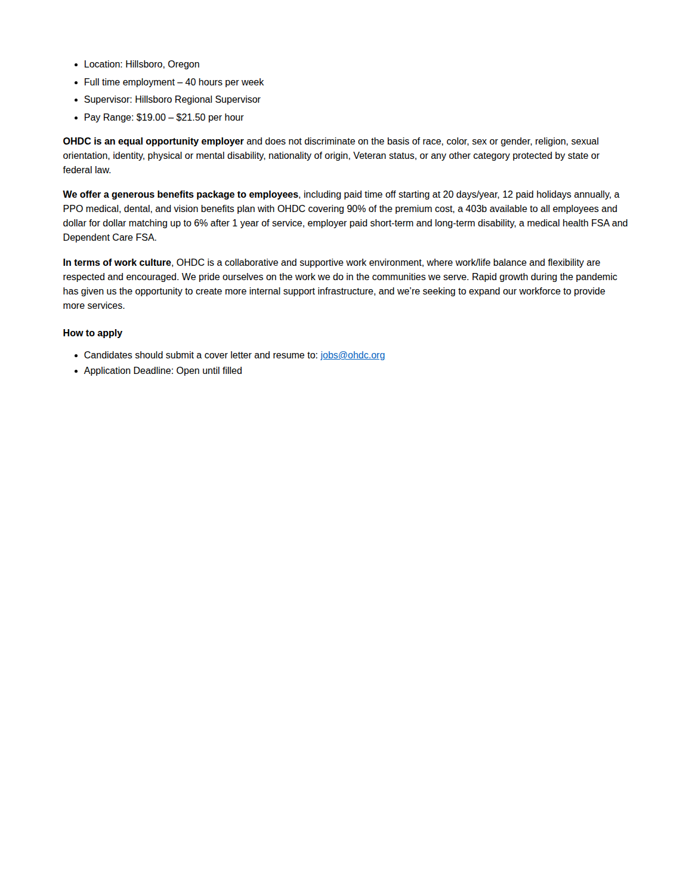Location: Hillsboro, Oregon
Full time employment – 40 hours per week
Supervisor: Hillsboro Regional Supervisor
Pay Range: $19.00 – $21.50 per hour
OHDC is an equal opportunity employer and does not discriminate on the basis of race, color, sex or gender, religion, sexual orientation, identity, physical or mental disability, nationality of origin, Veteran status, or any other category protected by state or federal law.
We offer a generous benefits package to employees, including paid time off starting at 20 days/year, 12 paid holidays annually, a PPO medical, dental, and vision benefits plan with OHDC covering 90% of the premium cost, a 403b available to all employees and dollar for dollar matching up to 6% after 1 year of service, employer paid short-term and long-term disability, a medical health FSA and Dependent Care FSA.
In terms of work culture, OHDC is a collaborative and supportive work environment, where work/life balance and flexibility are respected and encouraged. We pride ourselves on the work we do in the communities we serve. Rapid growth during the pandemic has given us the opportunity to create more internal support infrastructure, and we’re seeking to expand our workforce to provide more services.
How to apply
Candidates should submit a cover letter and resume to: jobs@ohdc.org
Application Deadline: Open until filled